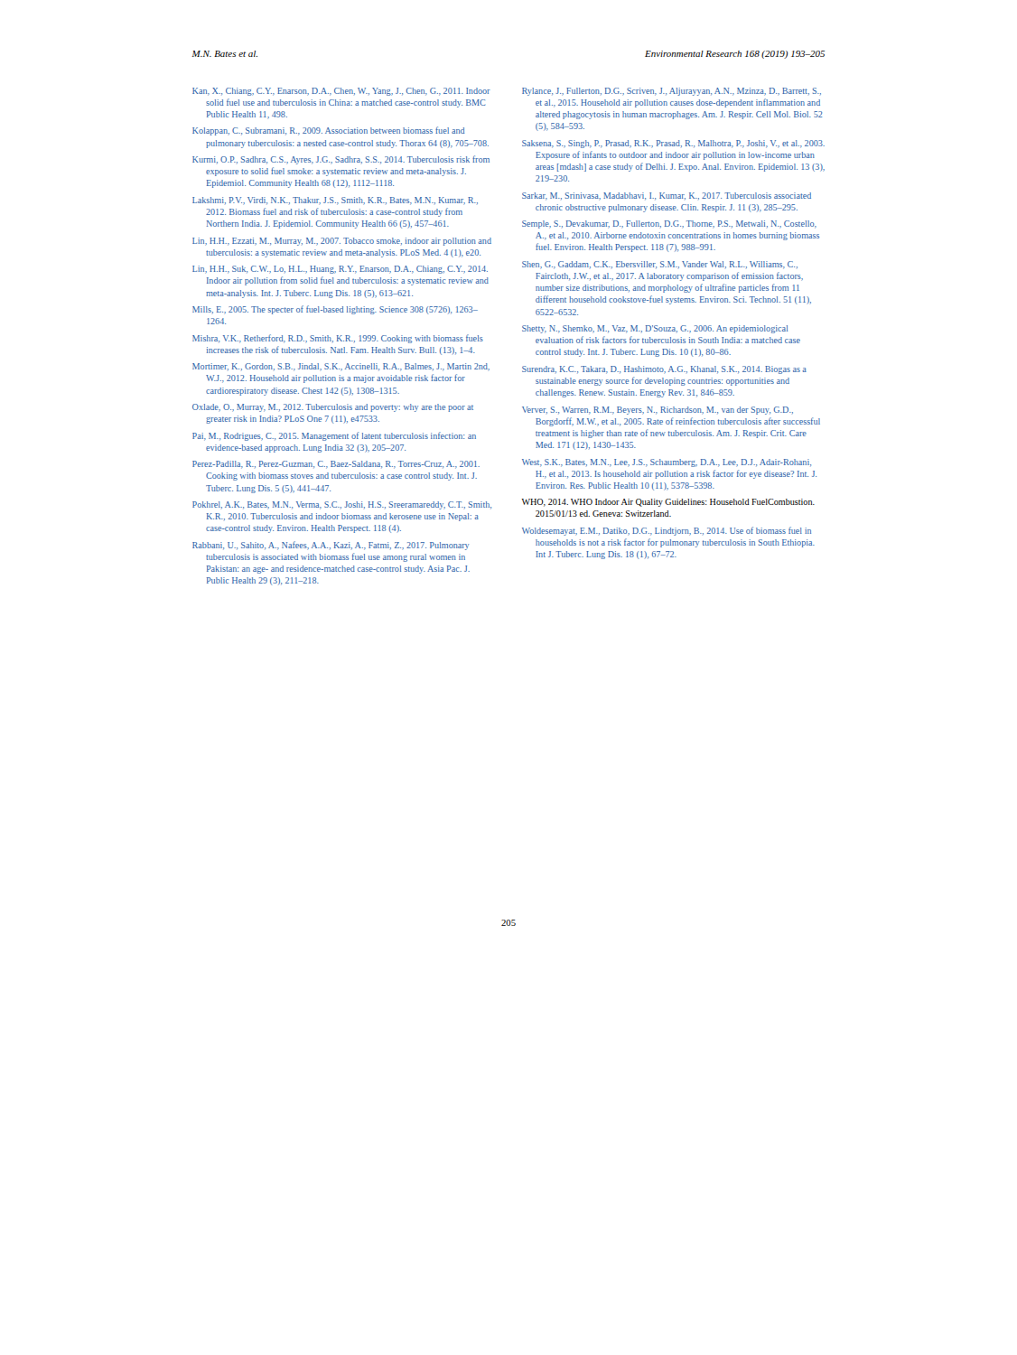M.N. Bates et al.
Environmental Research 168 (2019) 193–205
Kan, X., Chiang, C.Y., Enarson, D.A., Chen, W., Yang, J., Chen, G., 2011. Indoor solid fuel use and tuberculosis in China: a matched case-control study. BMC Public Health 11, 498.
Kolappan, C., Subramani, R., 2009. Association between biomass fuel and pulmonary tuberculosis: a nested case-control study. Thorax 64 (8), 705–708.
Kurmi, O.P., Sadhra, C.S., Ayres, J.G., Sadhra, S.S., 2014. Tuberculosis risk from exposure to solid fuel smoke: a systematic review and meta-analysis. J. Epidemiol. Community Health 68 (12), 1112–1118.
Lakshmi, P.V., Virdi, N.K., Thakur, J.S., Smith, K.R., Bates, M.N., Kumar, R., 2012. Biomass fuel and risk of tuberculosis: a case-control study from Northern India. J. Epidemiol. Community Health 66 (5), 457–461.
Lin, H.H., Ezzati, M., Murray, M., 2007. Tobacco smoke, indoor air pollution and tuberculosis: a systematic review and meta-analysis. PLoS Med. 4 (1), e20.
Lin, H.H., Suk, C.W., Lo, H.L., Huang, R.Y., Enarson, D.A., Chiang, C.Y., 2014. Indoor air pollution from solid fuel and tuberculosis: a systematic review and meta-analysis. Int. J. Tuberc. Lung Dis. 18 (5), 613–621.
Mills, E., 2005. The specter of fuel-based lighting. Science 308 (5726), 1263–1264.
Mishra, V.K., Retherford, R.D., Smith, K.R., 1999. Cooking with biomass fuels increases the risk of tuberculosis. Natl. Fam. Health Surv. Bull. (13), 1–4.
Mortimer, K., Gordon, S.B., Jindal, S.K., Accinelli, R.A., Balmes, J., Martin 2nd, W.J., 2012. Household air pollution is a major avoidable risk factor for cardiorespiratory disease. Chest 142 (5), 1308–1315.
Oxlade, O., Murray, M., 2012. Tuberculosis and poverty: why are the poor at greater risk in India? PLoS One 7 (11), e47533.
Pai, M., Rodrigues, C., 2015. Management of latent tuberculosis infection: an evidence-based approach. Lung India 32 (3), 205–207.
Perez-Padilla, R., Perez-Guzman, C., Baez-Saldana, R., Torres-Cruz, A., 2001. Cooking with biomass stoves and tuberculosis: a case control study. Int. J. Tuberc. Lung Dis. 5 (5), 441–447.
Pokhrel, A.K., Bates, M.N., Verma, S.C., Joshi, H.S., Sreeramareddy, C.T., Smith, K.R., 2010. Tuberculosis and indoor biomass and kerosene use in Nepal: a case-control study. Environ. Health Perspect. 118 (4).
Rabbani, U., Sahito, A., Nafees, A.A., Kazi, A., Fatmi, Z., 2017. Pulmonary tuberculosis is associated with biomass fuel use among rural women in Pakistan: an age- and residence-matched case-control study. Asia Pac. J. Public Health 29 (3), 211–218.
Rylance, J., Fullerton, D.G., Scriven, J., Aljurayyan, A.N., Mzinza, D., Barrett, S., et al., 2015. Household air pollution causes dose-dependent inflammation and altered phagocytosis in human macrophages. Am. J. Respir. Cell Mol. Biol. 52 (5), 584–593.
Saksena, S., Singh, P., Prasad, R.K., Prasad, R., Malhotra, P., Joshi, V., et al., 2003. Exposure of infants to outdoor and indoor air pollution in low-income urban areas [mdash] a case study of Delhi. J. Expo. Anal. Environ. Epidemiol. 13 (3), 219–230.
Sarkar, M., Srinivasa, Madabhavi, I., Kumar, K., 2017. Tuberculosis associated chronic obstructive pulmonary disease. Clin. Respir. J. 11 (3), 285–295.
Semple, S., Devakumar, D., Fullerton, D.G., Thorne, P.S., Metwali, N., Costello, A., et al., 2010. Airborne endotoxin concentrations in homes burning biomass fuel. Environ. Health Perspect. 118 (7), 988–991.
Shen, G., Gaddam, C.K., Ebersviller, S.M., Vander Wal, R.L., Williams, C., Faircloth, J.W., et al., 2017. A laboratory comparison of emission factors, number size distributions, and morphology of ultrafine particles from 11 different household cookstove-fuel systems. Environ. Sci. Technol. 51 (11), 6522–6532.
Shetty, N., Shemko, M., Vaz, M., D'Souza, G., 2006. An epidemiological evaluation of risk factors for tuberculosis in South India: a matched case control study. Int. J. Tuberc. Lung Dis. 10 (1), 80–86.
Surendra, K.C., Takara, D., Hashimoto, A.G., Khanal, S.K., 2014. Biogas as a sustainable energy source for developing countries: opportunities and challenges. Renew. Sustain. Energy Rev. 31, 846–859.
Verver, S., Warren, R.M., Beyers, N., Richardson, M., van der Spuy, G.D., Borgdorff, M.W., et al., 2005. Rate of reinfection tuberculosis after successful treatment is higher than rate of new tuberculosis. Am. J. Respir. Crit. Care Med. 171 (12), 1430–1435.
West, S.K., Bates, M.N., Lee, J.S., Schaumberg, D.A., Lee, D.J., Adair-Rohani, H., et al., 2013. Is household air pollution a risk factor for eye disease? Int. J. Environ. Res. Public Health 10 (11), 5378–5398.
WHO, 2014. WHO Indoor Air Quality Guidelines: Household FuelCombustion. 2015/01/13 ed. Geneva: Switzerland.
Woldesemayat, E.M., Datiko, D.G., Lindtjorn, B., 2014. Use of biomass fuel in households is not a risk factor for pulmonary tuberculosis in South Ethiopia. Int J. Tuberc. Lung Dis. 18 (1), 67–72.
205